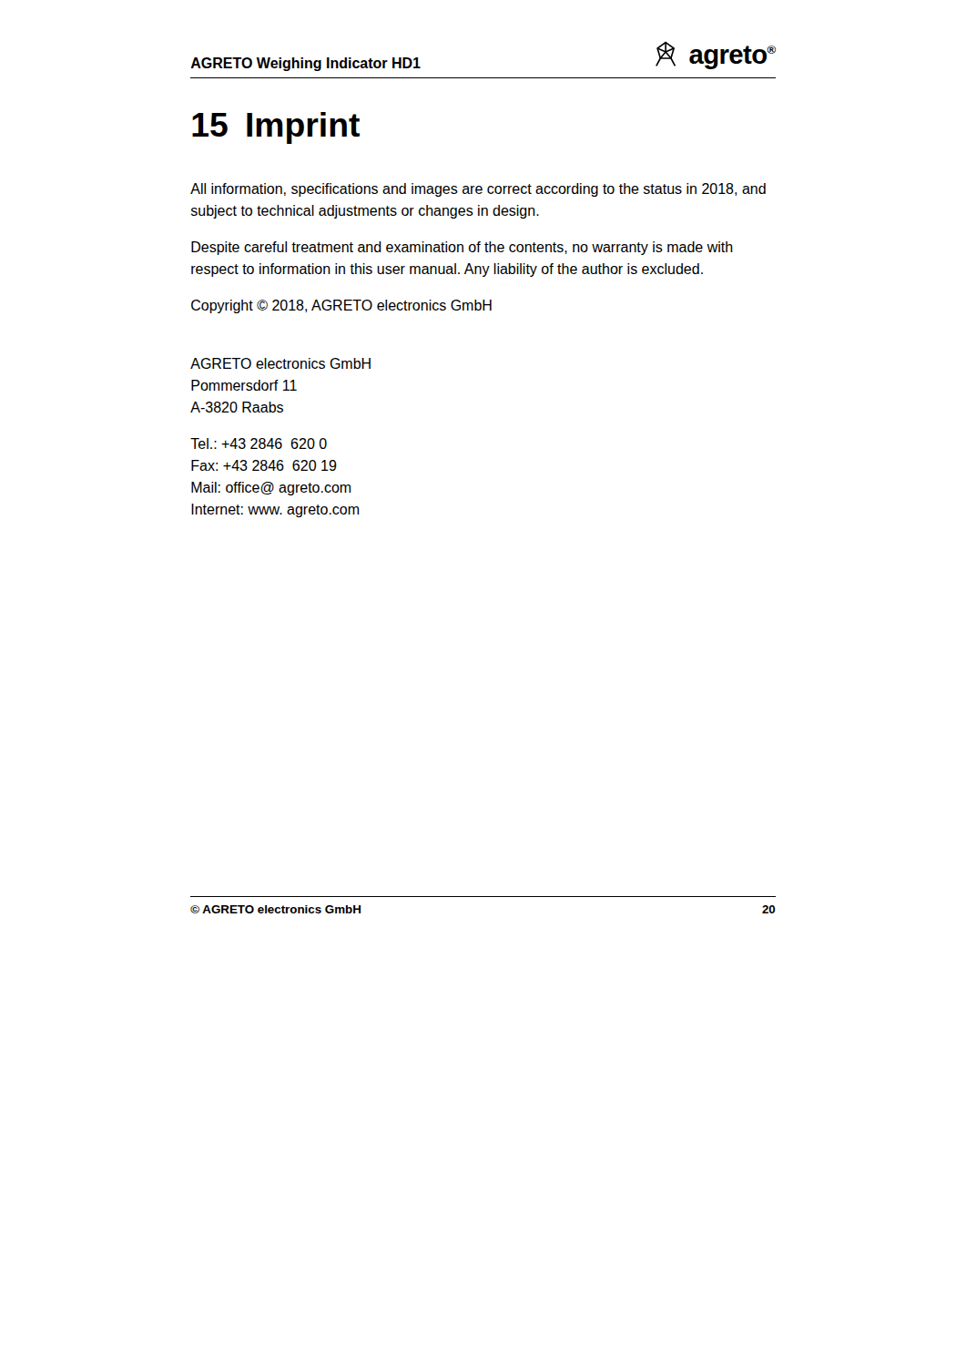AGRETO Weighing Indicator HD1
agreto®
15 Imprint
All information, specifications and images are correct according to the status in 2018, and subject to technical adjustments or changes in design.
Despite careful treatment and examination of the contents, no warranty is made with respect to information in this user manual. Any liability of the author is excluded.
Copyright © 2018, AGRETO electronics GmbH
AGRETO electronics GmbH
Pommersdorf 11
A-3820 Raabs
Tel.: +43 2846 620 0
Fax: +43 2846 620 19
Mail: office@ agreto.com
Internet: www. agreto.com
© AGRETO electronics GmbH 20